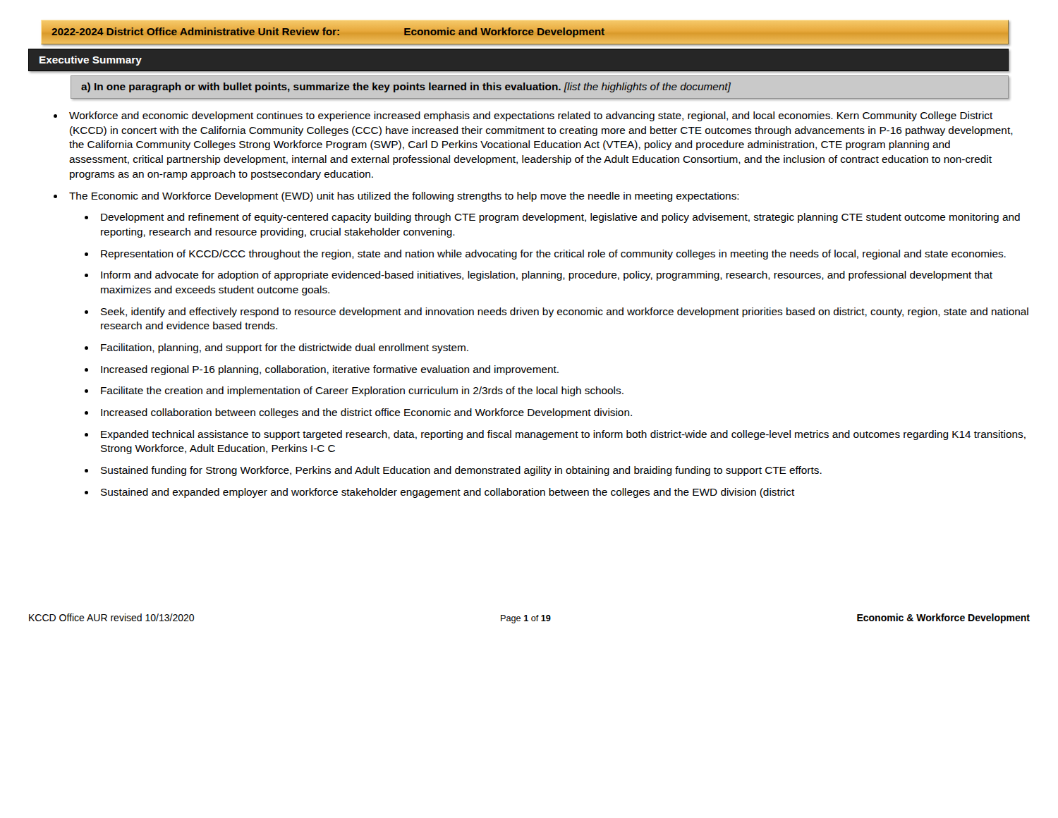2022-2024 District Office Administrative Unit Review for:Economic and Workforce Development
Executive Summary
a) In one paragraph or with bullet points, summarize the key points learned in this evaluation. [list the highlights of the document]
Workforce and economic development continues to experience increased emphasis and expectations related to advancing state, regional, and local economies. Kern Community College District (KCCD) in concert with the California Community Colleges (CCC) have increased their commitment to creating more and better CTE outcomes through advancements in P-16 pathway development, the California Community Colleges Strong Workforce Program (SWP), Carl D Perkins Vocational Education Act (VTEA), policy and procedure administration, CTE program planning and assessment, critical partnership development, internal and external professional development, leadership of the Adult Education Consortium, and the inclusion of contract education to non-credit programs as an on-ramp approach to postsecondary education.
The Economic and Workforce Development (EWD) unit has utilized the following strengths to help move the needle in meeting expectations:
Development and refinement of equity-centered capacity building through CTE program development, legislative and policy advisement, strategic planning CTE student outcome monitoring and reporting, research and resource providing, crucial stakeholder convening.
Representation of KCCD/CCC throughout the region, state and nation while advocating for the critical role of community colleges in meeting the needs of local, regional and state economies.
Inform and advocate for adoption of appropriate evidenced-based initiatives, legislation, planning, procedure, policy, programming, research, resources, and professional development that maximizes and exceeds student outcome goals.
Seek, identify and effectively respond to resource development and innovation needs driven by economic and workforce development priorities based on district, county, region, state and national research and evidence based trends.
Facilitation, planning, and support for the districtwide dual enrollment system.
Increased regional P-16 planning, collaboration, iterative formative evaluation and improvement.
Facilitate the creation and implementation of Career Exploration curriculum in 2/3rds of the local high schools.
Increased collaboration between colleges and the district office Economic and Workforce Development division.
Expanded technical assistance to support targeted research, data, reporting and fiscal management to inform both district-wide and college-level metrics and outcomes regarding K14 transitions, Strong Workforce, Adult Education, Perkins I-C C
Sustained funding for Strong Workforce, Perkins and Adult Education and demonstrated agility in obtaining and braiding funding to support CTE efforts.
Sustained and expanded employer and workforce stakeholder engagement and collaboration between the colleges and the EWD division (district
KCCD Office AUR revised 10/13/2020
Page 1 of 19
Economic & Workforce Development